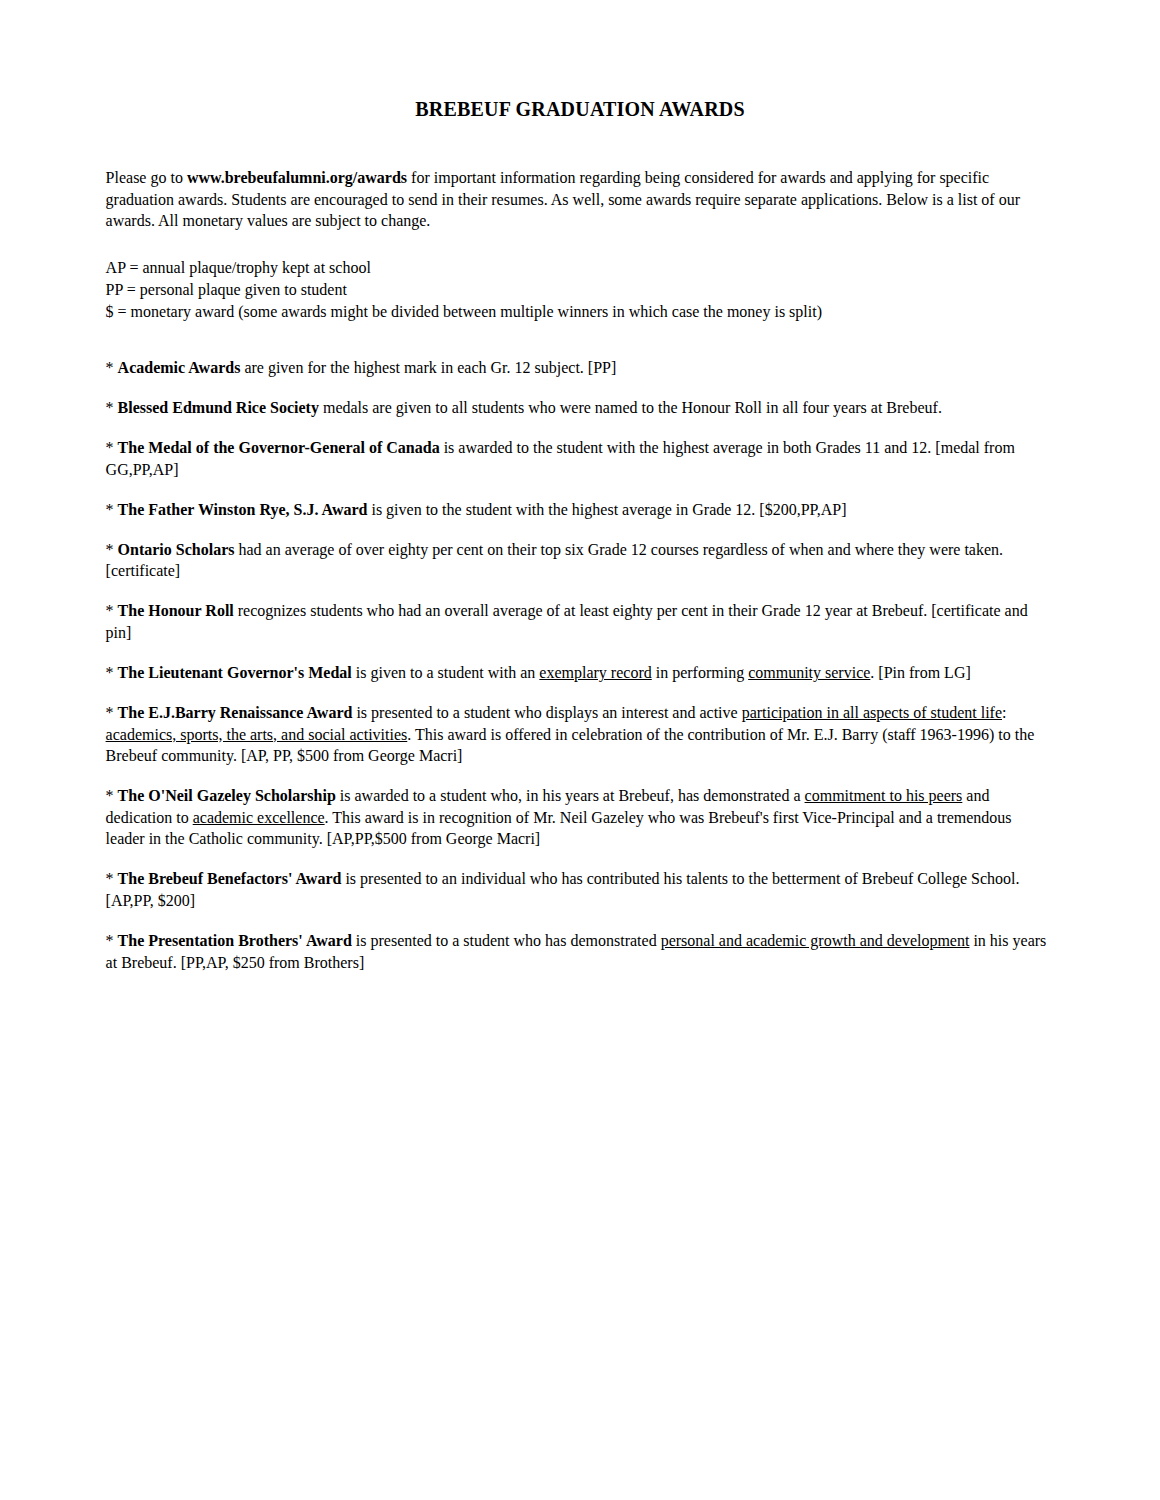BREBEUF GRADUATION AWARDS
Please go to www.brebeufalumni.org/awards for important information regarding being considered for awards and applying for specific graduation awards. Students are encouraged to send in their resumes. As well, some awards require separate applications. Below is a list of our awards. All monetary values are subject to change.
AP = annual plaque/trophy kept at school PP = personal plaque given to student $ = monetary award (some awards might be divided between multiple winners in which case the money is split)
* Academic Awards are given for the highest mark in each Gr. 12 subject. [PP]
* Blessed Edmund Rice Society medals are given to all students who were named to the Honour Roll in all four years at Brebeuf.
* The Medal of the Governor-General of Canada is awarded to the student with the highest average in both Grades 11 and 12. [medal from GG,PP,AP]
* The Father Winston Rye, S.J. Award is given to the student with the highest average in Grade 12. [$200,PP,AP]
* Ontario Scholars had an average of over eighty per cent on their top six Grade 12 courses regardless of when and where they were taken. [certificate]
* The Honour Roll recognizes students who had an overall average of at least eighty per cent in their Grade 12 year at Brebeuf. [certificate and pin]
* The Lieutenant Governor's Medal is given to a student with an exemplary record in performing community service. [Pin from LG]
* The E.J.Barry Renaissance Award is presented to a student who displays an interest and active participation in all aspects of student life: academics, sports, the arts, and social activities. This award is offered in celebration of the contribution of Mr. E.J. Barry (staff 1963-1996) to the Brebeuf community. [AP, PP, $500 from George Macri]
* The O'Neil Gazeley Scholarship is awarded to a student who, in his years at Brebeuf, has demonstrated a commitment to his peers and dedication to academic excellence. This award is in recognition of Mr. Neil Gazeley who was Brebeuf's first Vice-Principal and a tremendous leader in the Catholic community. [AP,PP,$500 from George Macri]
* The Brebeuf Benefactors' Award is presented to an individual who has contributed his talents to the betterment of Brebeuf College School. [AP,PP, $200]
* The Presentation Brothers' Award is presented to a student who has demonstrated personal and academic growth and development in his years at Brebeuf. [PP,AP, $250 from Brothers]